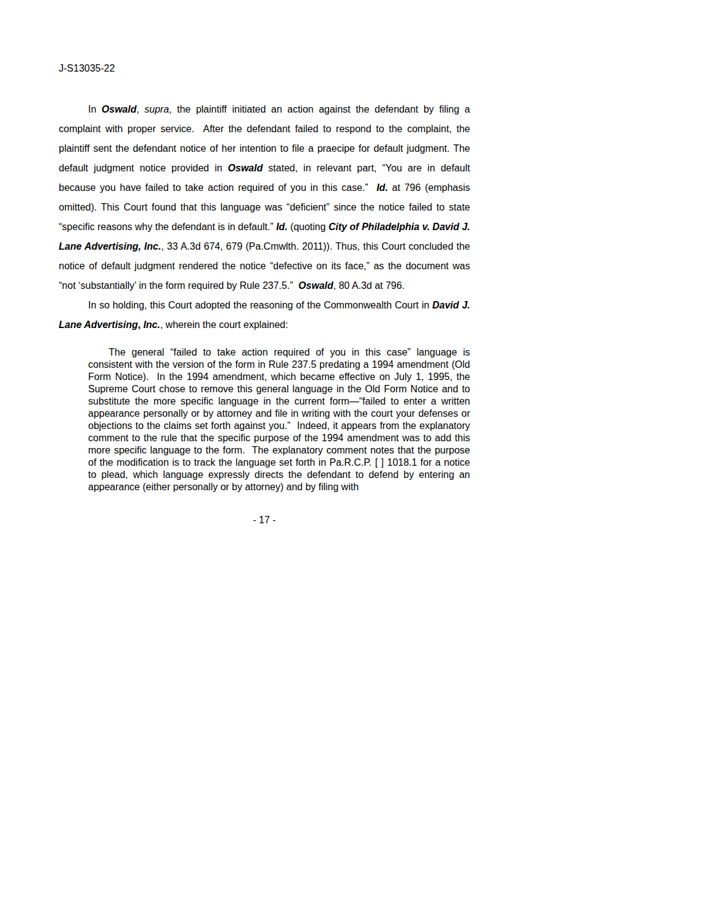J-S13035-22
In Oswald, supra, the plaintiff initiated an action against the defendant by filing a complaint with proper service. After the defendant failed to respond to the complaint, the plaintiff sent the defendant notice of her intention to file a praecipe for default judgment. The default judgment notice provided in Oswald stated, in relevant part, “You are in default because you have failed to take action required of you in this case.” Id. at 796 (emphasis omitted). This Court found that this language was “deficient” since the notice failed to state “specific reasons why the defendant is in default.” Id. (quoting City of Philadelphia v. David J. Lane Advertising, Inc., 33 A.3d 674, 679 (Pa.Cmwlth. 2011)). Thus, this Court concluded the notice of default judgment rendered the notice “defective on its face,” as the document was “not ‘substantially’ in the form required by Rule 237.5.” Oswald, 80 A.3d at 796.
In so holding, this Court adopted the reasoning of the Commonwealth Court in David J. Lane Advertising, Inc., wherein the court explained:
The general “failed to take action required of you in this case” language is consistent with the version of the form in Rule 237.5 predating a 1994 amendment (Old Form Notice). In the 1994 amendment, which became effective on July 1, 1995, the Supreme Court chose to remove this general language in the Old Form Notice and to substitute the more specific language in the current form—“failed to enter a written appearance personally or by attorney and file in writing with the court your defenses or objections to the claims set forth against you.” Indeed, it appears from the explanatory comment to the rule that the specific purpose of the 1994 amendment was to add this more specific language to the form. The explanatory comment notes that the purpose of the modification is to track the language set forth in Pa.R.C.P. [ ] 1018.1 for a notice to plead, which language expressly directs the defendant to defend by entering an appearance (either personally or by attorney) and by filing with
- 17 -